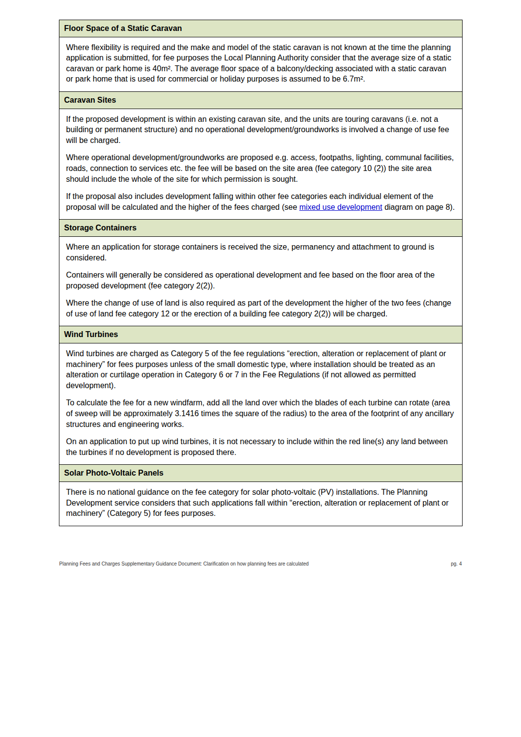Floor Space of a Static Caravan
Where flexibility is required and the make and model of the static caravan is not known at the time the planning application is submitted, for fee purposes the Local Planning Authority consider that the average size of a static caravan or park home is 40m². The average floor space of a balcony/decking associated with a static caravan or park home that is used for commercial or holiday purposes is assumed to be 6.7m².
Caravan Sites
If the proposed development is within an existing caravan site, and the units are touring caravans (i.e. not a building or permanent structure) and no operational development/groundworks is involved a change of use fee will be charged.
Where operational development/groundworks are proposed e.g. access, footpaths, lighting, communal facilities, roads, connection to services etc. the fee will be based on the site area (fee category 10 (2)) the site area should include the whole of the site for which permission is sought.
If the proposal also includes development falling within other fee categories each individual element of the proposal will be calculated and the higher of the fees charged (see mixed use development diagram on page 8).
Storage Containers
Where an application for storage containers is received the size, permanency and attachment to ground is considered.
Containers will generally be considered as operational development and fee based on the floor area of the proposed development (fee category 2(2)).
Where the change of use of land is also required as part of the development the higher of the two fees (change of use of land fee category 12 or the erection of a building fee category 2(2)) will be charged.
Wind Turbines
Wind turbines are charged as Category 5 of the fee regulations “erection, alteration or replacement of plant or machinery” for fees purposes unless of the small domestic type, where installation should be treated as an alteration or curtilage operation in Category 6 or 7 in the Fee Regulations (if not allowed as permitted development).
To calculate the fee for a new windfarm, add all the land over which the blades of each turbine can rotate (area of sweep will be approximately 3.1416 times the square of the radius) to the area of the footprint of any ancillary structures and engineering works.
On an application to put up wind turbines, it is not necessary to include within the red line(s) any land between the turbines if no development is proposed there.
Solar Photo-Voltaic Panels
There is no national guidance on the fee category for solar photo-voltaic (PV) installations. The Planning Development service considers that such applications fall within “erection, alteration or replacement of plant or machinery” (Category 5) for fees purposes.
Planning Fees and Charges Supplementary Guidance Document: Clarification on how planning fees are calculated
pg. 4